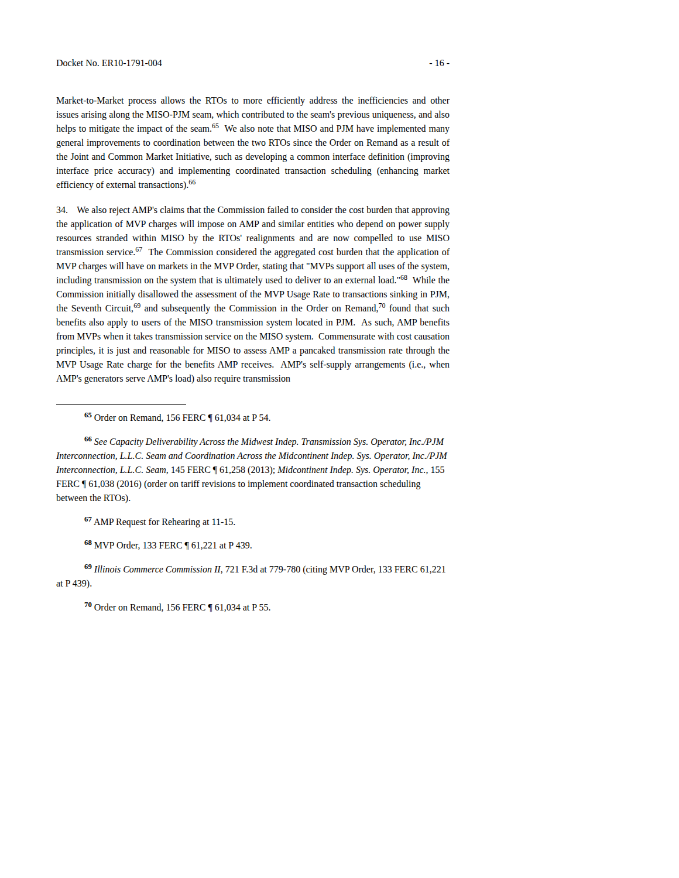Docket No. ER10-1791-004
- 16 -
Market-to-Market process allows the RTOs to more efficiently address the inefficiencies and other issues arising along the MISO-PJM seam, which contributed to the seam's previous uniqueness, and also helps to mitigate the impact of the seam.65 We also note that MISO and PJM have implemented many general improvements to coordination between the two RTOs since the Order on Remand as a result of the Joint and Common Market Initiative, such as developing a common interface definition (improving interface price accuracy) and implementing coordinated transaction scheduling (enhancing market efficiency of external transactions).66
34. We also reject AMP's claims that the Commission failed to consider the cost burden that approving the application of MVP charges will impose on AMP and similar entities who depend on power supply resources stranded within MISO by the RTOs' realignments and are now compelled to use MISO transmission service.67 The Commission considered the aggregated cost burden that the application of MVP charges will have on markets in the MVP Order, stating that "MVPs support all uses of the system, including transmission on the system that is ultimately used to deliver to an external load."68 While the Commission initially disallowed the assessment of the MVP Usage Rate to transactions sinking in PJM, the Seventh Circuit,69 and subsequently the Commission in the Order on Remand,70 found that such benefits also apply to users of the MISO transmission system located in PJM. As such, AMP benefits from MVPs when it takes transmission service on the MISO system. Commensurate with cost causation principles, it is just and reasonable for MISO to assess AMP a pancaked transmission rate through the MVP Usage Rate charge for the benefits AMP receives. AMP's self-supply arrangements (i.e., when AMP's generators serve AMP's load) also require transmission
65 Order on Remand, 156 FERC ¶ 61,034 at P 54.
66 See Capacity Deliverability Across the Midwest Indep. Transmission Sys. Operator, Inc./PJM Interconnection, L.L.C. Seam and Coordination Across the Midcontinent Indep. Sys. Operator, Inc./PJM Interconnection, L.L.C. Seam, 145 FERC ¶ 61,258 (2013); Midcontinent Indep. Sys. Operator, Inc., 155 FERC ¶ 61,038 (2016) (order on tariff revisions to implement coordinated transaction scheduling between the RTOs).
67 AMP Request for Rehearing at 11-15.
68 MVP Order, 133 FERC ¶ 61,221 at P 439.
69 Illinois Commerce Commission II, 721 F.3d at 779-780 (citing MVP Order, 133 FERC 61,221 at P 439).
70 Order on Remand, 156 FERC ¶ 61,034 at P 55.